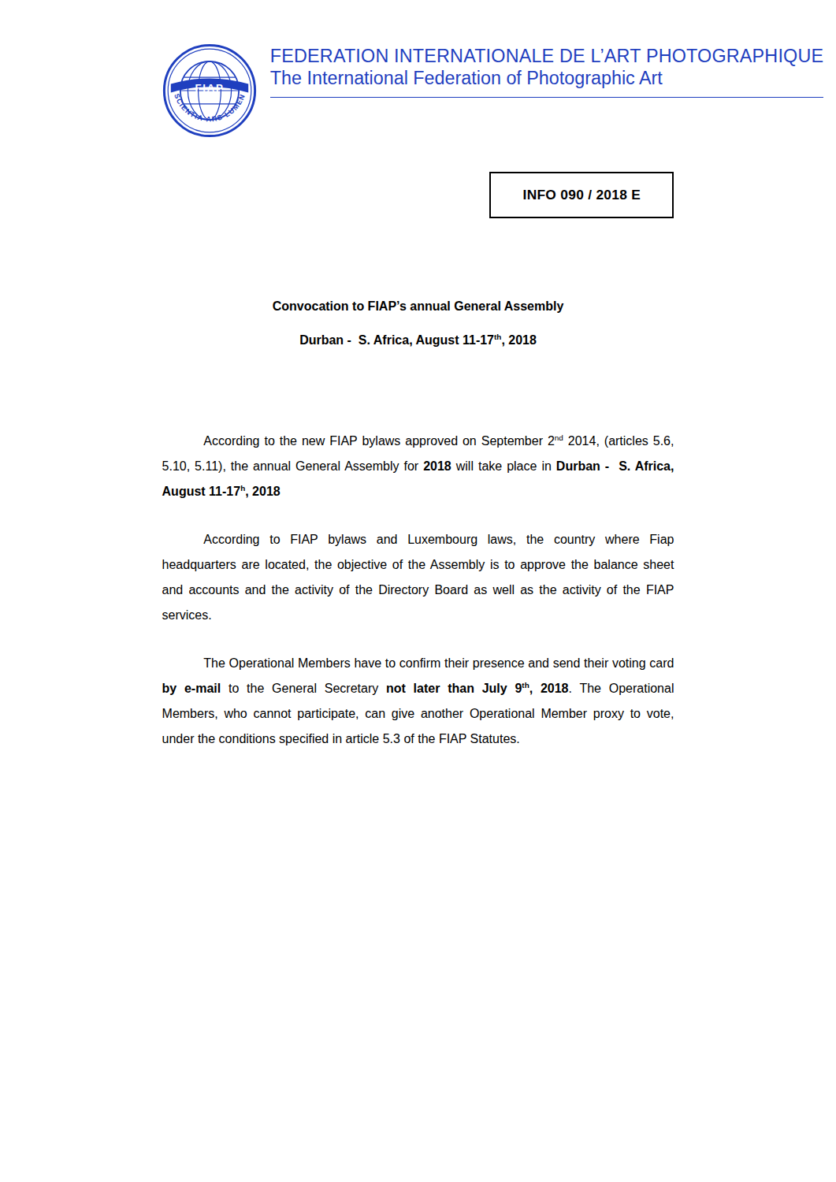FIAP SCIENTIA·ARS·LUMEN
FEDERATION INTERNATIONALE DE L’ART PHOTOGRAPHIQUE
The International Federation of Photographic Art
INFO 090 / 2018 E
Convocation to FIAP’s annual General Assembly
Durban - S. Africa, August 11-17th, 2018
According to the new FIAP bylaws approved on September 2nd 2014, (articles 5.6, 5.10, 5.11), the annual General Assembly for 2018 will take place in Durban - S. Africa, August 11-17h, 2018
According to FIAP bylaws and Luxembourg laws, the country where Fiap headquarters are located, the objective of the Assembly is to approve the balance sheet and accounts and the activity of the Directory Board as well as the activity of the FIAP services.
The Operational Members have to confirm their presence and send their voting card by e-mail to the General Secretary not later than July 9th, 2018. The Operational Members, who cannot participate, can give another Operational Member proxy to vote, under the conditions specified in article 5.3 of the FIAP Statutes.